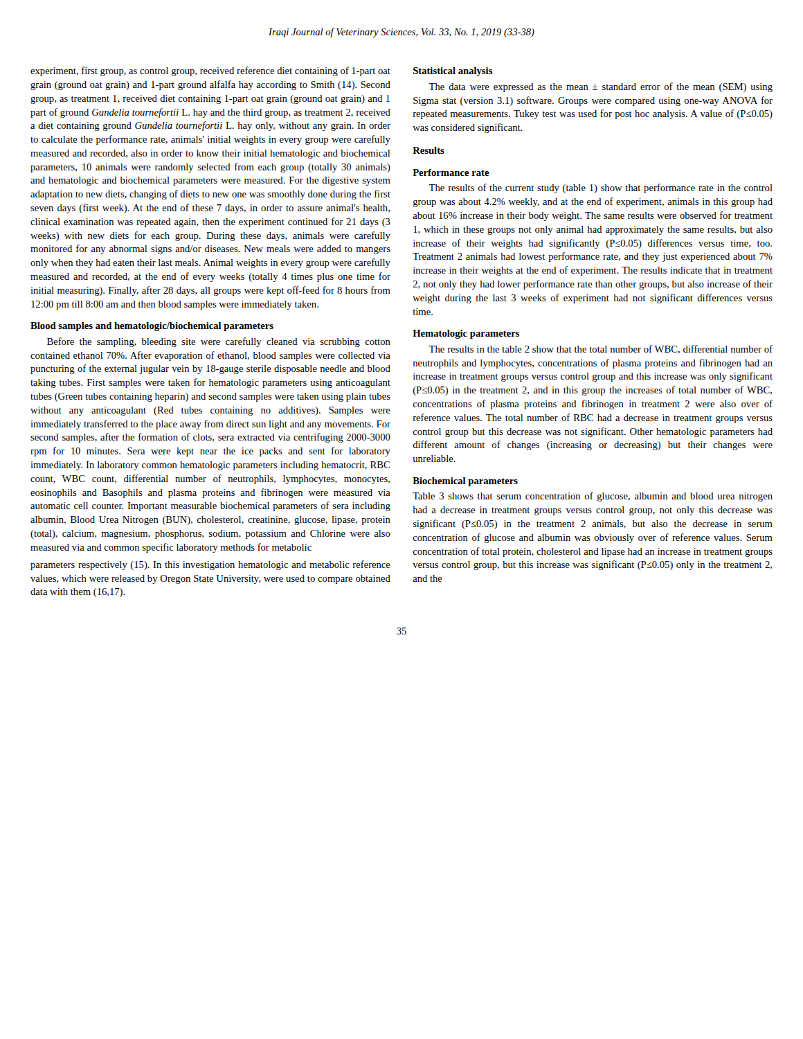Iraqi Journal of Veterinary Sciences, Vol. 33, No. 1, 2019 (33-38)
experiment, first group, as control group, received reference diet containing of 1-part oat grain (ground oat grain) and 1-part ground alfalfa hay according to Smith (14). Second group, as treatment 1, received diet containing 1-part oat grain (ground oat grain) and 1 part of ground Gundelia tournefortii L. hay and the third group, as treatment 2, received a diet containing ground Gundelia tournefortii L. hay only, without any grain. In order to calculate the performance rate, animals' initial weights in every group were carefully measured and recorded, also in order to know their initial hematologic and biochemical parameters, 10 animals were randomly selected from each group (totally 30 animals) and hematologic and biochemical parameters were measured. For the digestive system adaptation to new diets, changing of diets to new one was smoothly done during the first seven days (first week). At the end of these 7 days, in order to assure animal's health, clinical examination was repeated again, then the experiment continued for 21 days (3 weeks) with new diets for each group. During these days, animals were carefully monitored for any abnormal signs and/or diseases. New meals were added to mangers only when they had eaten their last meals. Animal weights in every group were carefully measured and recorded, at the end of every weeks (totally 4 times plus one time for initial measuring). Finally, after 28 days, all groups were kept off-feed for 8 hours from 12:00 pm till 8:00 am and then blood samples were immediately taken.
Blood samples and hematologic/biochemical parameters
Before the sampling, bleeding site were carefully cleaned via scrubbing cotton contained ethanol 70%. After evaporation of ethanol, blood samples were collected via puncturing of the external jugular vein by 18-gauge sterile disposable needle and blood taking tubes. First samples were taken for hematologic parameters using anticoagulant tubes (Green tubes containing heparin) and second samples were taken using plain tubes without any anticoagulant (Red tubes containing no additives). Samples were immediately transferred to the place away from direct sun light and any movements. For second samples, after the formation of clots, sera extracted via centrifuging 2000-3000 rpm for 10 minutes. Sera were kept near the ice packs and sent for laboratory immediately. In laboratory common hematologic parameters including hematocrit, RBC count, WBC count, differential number of neutrophils, lymphocytes, monocytes, eosinophils and Basophils and plasma proteins and fibrinogen were measured via automatic cell counter. Important measurable biochemical parameters of sera including albumin, Blood Urea Nitrogen (BUN), cholesterol, creatinine, glucose, lipase, protein (total), calcium, magnesium, phosphorus, sodium, potassium and Chlorine were also measured via and common specific laboratory methods for metabolic
parameters respectively (15). In this investigation hematologic and metabolic reference values, which were released by Oregon State University, were used to compare obtained data with them (16,17).
Statistical analysis
The data were expressed as the mean ± standard error of the mean (SEM) using Sigma stat (version 3.1) software. Groups were compared using one-way ANOVA for repeated measurements. Tukey test was used for post hoc analysis. A value of (P≤0.05) was considered significant.
Results
Performance rate
The results of the current study (table 1) show that performance rate in the control group was about 4.2% weekly, and at the end of experiment, animals in this group had about 16% increase in their body weight. The same results were observed for treatment 1, which in these groups not only animal had approximately the same results, but also increase of their weights had significantly (P≤0.05) differences versus time, too. Treatment 2 animals had lowest performance rate, and they just experienced about 7% increase in their weights at the end of experiment. The results indicate that in treatment 2, not only they had lower performance rate than other groups, but also increase of their weight during the last 3 weeks of experiment had not significant differences versus time.
Hematologic parameters
The results in the table 2 show that the total number of WBC, differential number of neutrophils and lymphocytes, concentrations of plasma proteins and fibrinogen had an increase in treatment groups versus control group and this increase was only significant (P≤0.05) in the treatment 2, and in this group the increases of total number of WBC, concentrations of plasma proteins and fibrinogen in treatment 2 were also over of reference values. The total number of RBC had a decrease in treatment groups versus control group but this decrease was not significant. Other hematologic parameters had different amount of changes (increasing or decreasing) but their changes were unreliable.
Biochemical parameters
Table 3 shows that serum concentration of glucose, albumin and blood urea nitrogen had a decrease in treatment groups versus control group, not only this decrease was significant (P≤0.05) in the treatment 2 animals, but also the decrease in serum concentration of glucose and albumin was obviously over of reference values. Serum concentration of total protein, cholesterol and lipase had an increase in treatment groups versus control group, but this increase was significant (P≤0.05) only in the treatment 2, and the
35